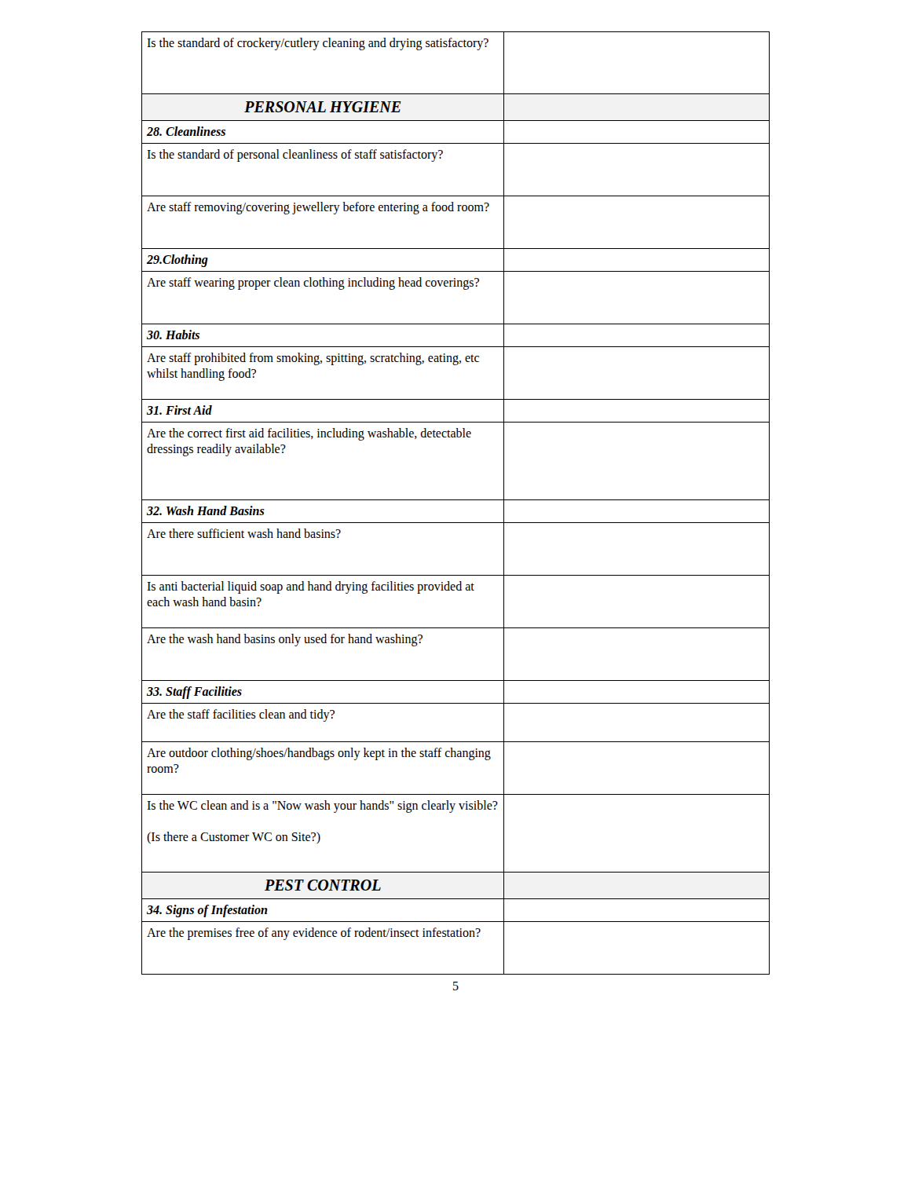| Is the standard of crockery/cutlery cleaning and drying satisfactory? | |
| PERSONAL HYGIENE | |
| 28. Cleanliness | |
| Is the standard of personal cleanliness of staff satisfactory? | |
| Are staff removing/covering jewellery before entering a food room? | |
| 29.Clothing | |
| Are staff wearing proper clean clothing including head coverings? | |
| 30. Habits | |
| Are staff prohibited from smoking, spitting, scratching, eating, etc whilst handling food? | |
| 31. First Aid | |
| Are the correct first aid facilities, including washable, detectable dressings readily available? | |
| 32. Wash Hand Basins | |
| Are there sufficient wash hand basins? | |
| Is anti bacterial liquid soap and hand drying facilities provided at each wash hand basin? | |
| Are the wash hand basins only used for hand washing? | |
| 33. Staff Facilities | |
| Are the staff facilities clean and tidy? | |
| Are outdoor clothing/shoes/handbags only kept in the staff changing room? | |
| Is the WC clean and is a "Now wash your hands" sign clearly visible? (Is there a Customer WC on Site?) | |
| PEST CONTROL | |
| 34. Signs of Infestation | |
| Are the premises free of any evidence of rodent/insect infestation? | |
5